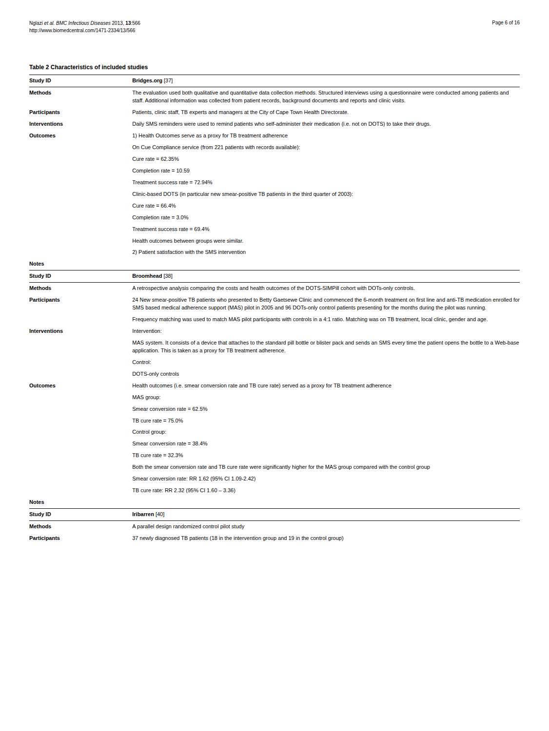Nglazi et al. BMC Infectious Diseases 2013, 13:566
http://www.biomedcentral.com/1471-2334/13/566
Page 6 of 16
Table 2 Characteristics of included studies
| Study ID | Bridges.org [37] |
| Methods | The evaluation used both qualitative and quantitative data collection methods. Structured interviews using a questionnaire were conducted among patients and staff. Additional information was collected from patient records, background documents and reports and clinic visits. |
| Participants | Patients, clinic staff, TB experts and managers at the City of Cape Town Health Directorate. |
| Interventions | Daily SMS reminders were used to remind patients who self-administer their medication (i.e. not on DOTS) to take their drugs. |
| Outcomes | 1) Health Outcomes serve as a proxy for TB treatment adherence On Cue Compliance service (from 221 patients with records available): Cure rate = 62.35% Completion rate = 10.59 Treatment success rate = 72.94% Clinic-based DOTS (in particular new smear-positive TB patients in the third quarter of 2003): Cure rate = 66.4% Completion rate = 3.0% Treatment success rate = 69.4% Health outcomes between groups were similar. 2) Patient satisfaction with the SMS intervention |
| Notes | |
| Study ID | Broomhead [38] |
| Methods | A retrospective analysis comparing the costs and health outcomes of the DOTS-SIMPill cohort with DOTs-only controls. |
| Participants | 24 New smear-positive TB patients who presented to Betty Gaetsewe Clinic and commenced the 6-month treatment on first line and anti-TB medication enrolled for SMS based medical adherence support (MAS) pilot in 2005 and 96 DOTs-only control patients presenting for the months during the pilot was running. Frequency matching was used to match MAS pilot participants with controls in a 4:1 ratio. Matching was on TB treatment, local clinic, gender and age. |
| Interventions | Intervention: MAS system. It consists of a device that attaches to the standard pill bottle or blister pack and sends an SMS every time the patient opens the bottle to a Web-base application. This is taken as a proxy for TB treatment adherence. Control: DOTS-only controls |
| Outcomes | Health outcomes (i.e. smear conversion rate and TB cure rate) served as a proxy for TB treatment adherence MAS group: Smear conversion rate = 62.5% TB cure rate = 75.0% Control group: Smear conversion rate = 38.4% TB cure rate = 32.3% Both the smear conversion rate and TB cure rate were significantly higher for the MAS group compared with the control group Smear conversion rate: RR 1.62 (95% CI 1.09-2.42) TB cure rate: RR 2.32 (95% CI 1.60 – 3.36) |
| Notes | |
| Study ID | Iribarren [40] |
| Methods | A parallel design randomized control pilot study |
| Participants | 37 newly diagnosed TB patients (18 in the intervention group and 19 in the control group) |